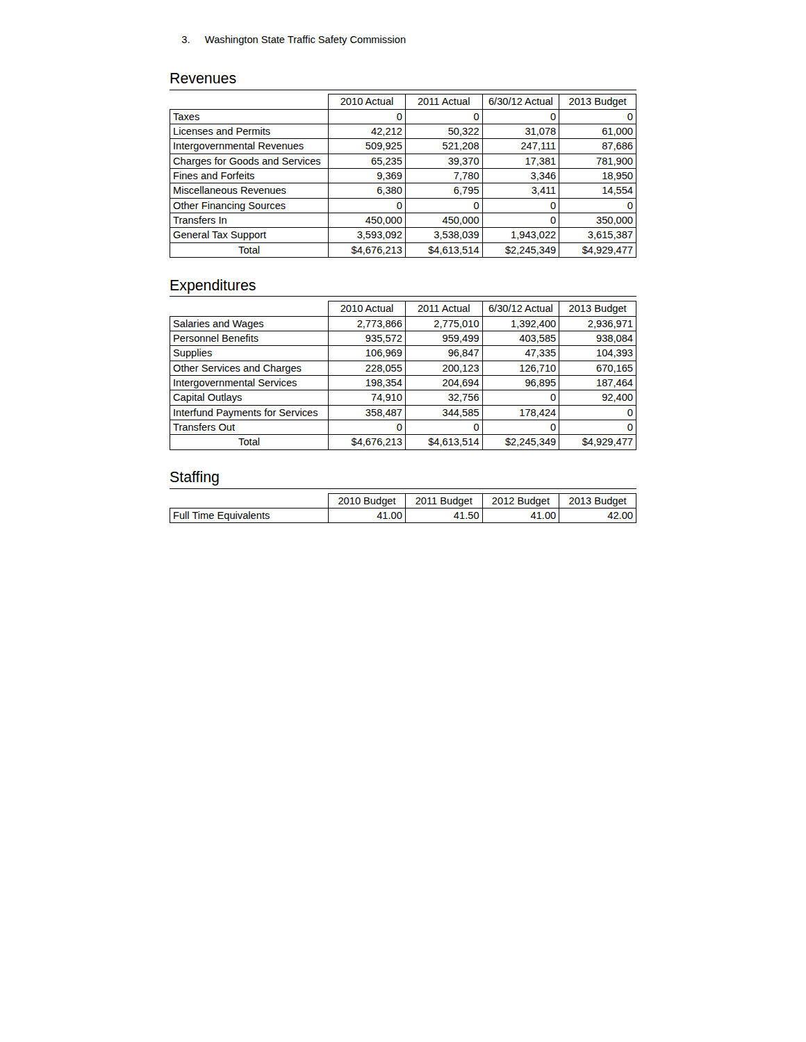Washington State Traffic Safety Commission
Revenues
| | 2010 Actual | 2011 Actual | 6/30/12 Actual | 2013 Budget |
| --- | --- | --- | --- | --- |
| Taxes | 0 | 0 | 0 | 0 |
| Licenses and Permits | 42,212 | 50,322 | 31,078 | 61,000 |
| Intergovernmental Revenues | 509,925 | 521,208 | 247,111 | 87,686 |
| Charges for Goods and Services | 65,235 | 39,370 | 17,381 | 781,900 |
| Fines and Forfeits | 9,369 | 7,780 | 3,346 | 18,950 |
| Miscellaneous Revenues | 6,380 | 6,795 | 3,411 | 14,554 |
| Other Financing Sources | 0 | 0 | 0 | 0 |
| Transfers In | 450,000 | 450,000 | 0 | 350,000 |
| General Tax Support | 3,593,092 | 3,538,039 | 1,943,022 | 3,615,387 |
| Total | $4,676,213 | $4,613,514 | $2,245,349 | $4,929,477 |
Expenditures
| | 2010 Actual | 2011 Actual | 6/30/12 Actual | 2013 Budget |
| --- | --- | --- | --- | --- |
| Salaries and Wages | 2,773,866 | 2,775,010 | 1,392,400 | 2,936,971 |
| Personnel Benefits | 935,572 | 959,499 | 403,585 | 938,084 |
| Supplies | 106,969 | 96,847 | 47,335 | 104,393 |
| Other Services and Charges | 228,055 | 200,123 | 126,710 | 670,165 |
| Intergovernmental Services | 198,354 | 204,694 | 96,895 | 187,464 |
| Capital Outlays | 74,910 | 32,756 | 0 | 92,400 |
| Interfund Payments for Services | 358,487 | 344,585 | 178,424 | 0 |
| Transfers Out | 0 | 0 | 0 | 0 |
| Total | $4,676,213 | $4,613,514 | $2,245,349 | $4,929,477 |
Staffing
| | 2010 Budget | 2011 Budget | 2012 Budget | 2013 Budget |
| --- | --- | --- | --- | --- |
| Full Time Equivalents | 41.00 | 41.50 | 41.00 | 42.00 |